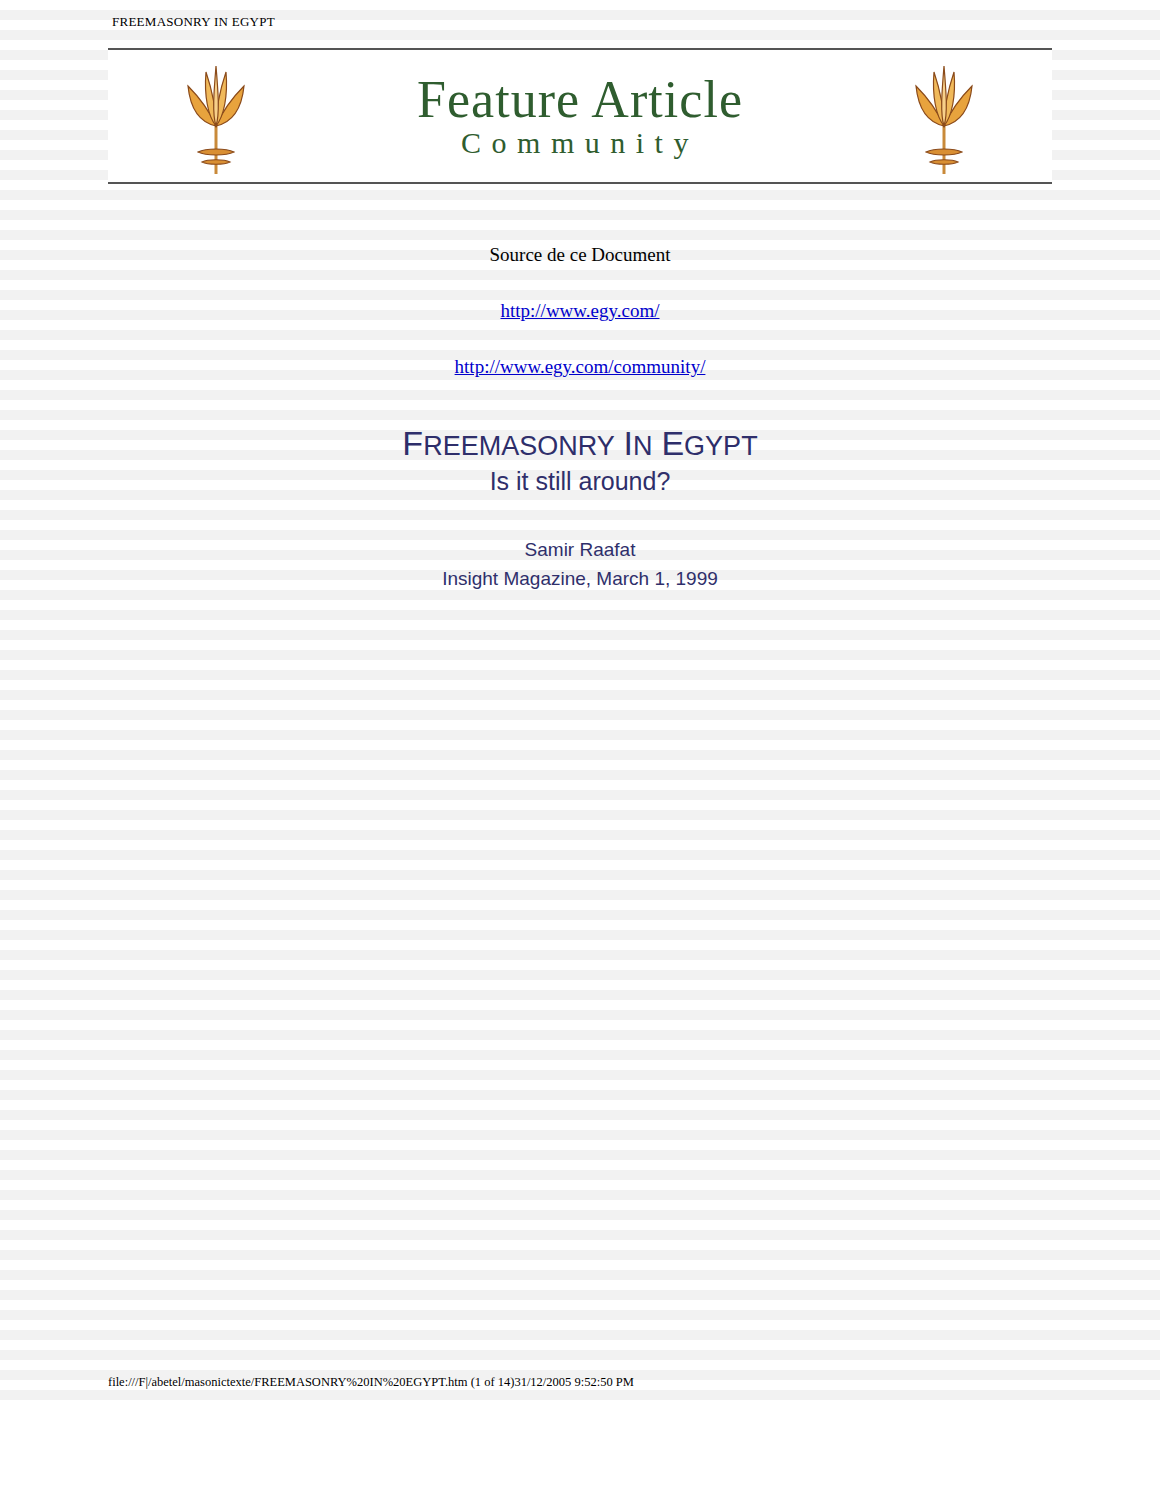FREEMASONRY IN EGYPT
Feature Article
Community
Source de ce Document
http://www.egy.com/
http://www.egy.com/community/
FREEMASONRY IN EGYPT
Is it still around?
Samir Raafat
Insight Magazine, March 1, 1999
file:///F|/abetel/masonictexte/FREEMASONRY%20IN%20EGYPT.htm (1 of 14)31/12/2005 9:52:50 PM